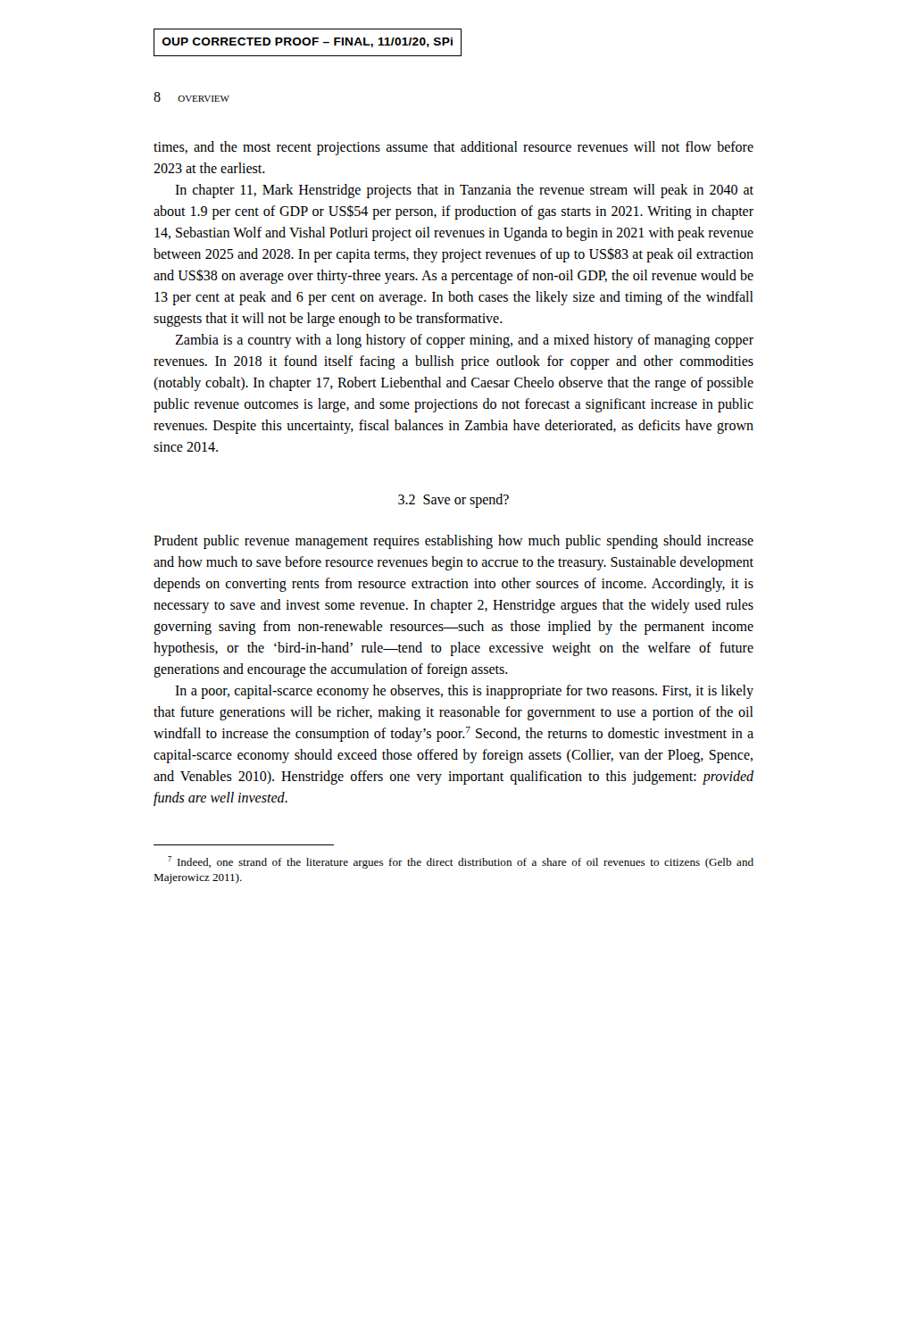OUP CORRECTED PROOF – FINAL, 11/01/20, SPi
8 overview
times, and the most recent projections assume that additional resource revenues will not flow before 2023 at the earliest.
In chapter 11, Mark Henstridge projects that in Tanzania the revenue stream will peak in 2040 at about 1.9 per cent of GDP or US$54 per person, if production of gas starts in 2021. Writing in chapter 14, Sebastian Wolf and Vishal Potluri project oil revenues in Uganda to begin in 2021 with peak revenue between 2025 and 2028. In per capita terms, they project revenues of up to US$83 at peak oil extraction and US$38 on average over thirty-three years. As a percentage of non-oil GDP, the oil revenue would be 13 per cent at peak and 6 per cent on average. In both cases the likely size and timing of the windfall suggests that it will not be large enough to be transformative.
Zambia is a country with a long history of copper mining, and a mixed history of managing copper revenues. In 2018 it found itself facing a bullish price outlook for copper and other commodities (notably cobalt). In chapter 17, Robert Liebenthal and Caesar Cheelo observe that the range of possible public revenue outcomes is large, and some projections do not forecast a significant increase in public revenues. Despite this uncertainty, fiscal balances in Zambia have deteriorated, as deficits have grown since 2014.
3.2 Save or spend?
Prudent public revenue management requires establishing how much public spending should increase and how much to save before resource revenues begin to accrue to the treasury. Sustainable development depends on converting rents from resource extraction into other sources of income. Accordingly, it is necessary to save and invest some revenue. In chapter 2, Henstridge argues that the widely used rules governing saving from non-renewable resources—such as those implied by the permanent income hypothesis, or the ‘bird-in-hand’ rule—tend to place excessive weight on the welfare of future generations and encourage the accumulation of foreign assets.
In a poor, capital-scarce economy he observes, this is inappropriate for two reasons. First, it is likely that future generations will be richer, making it reasonable for government to use a portion of the oil windfall to increase the consumption of today’s poor.7 Second, the returns to domestic investment in a capital-scarce economy should exceed those offered by foreign assets (Collier, van der Ploeg, Spence, and Venables 2010). Henstridge offers one very important qualification to this judgement: provided funds are well invested.
7 Indeed, one strand of the literature argues for the direct distribution of a share of oil revenues to citizens (Gelb and Majerowicz 2011).